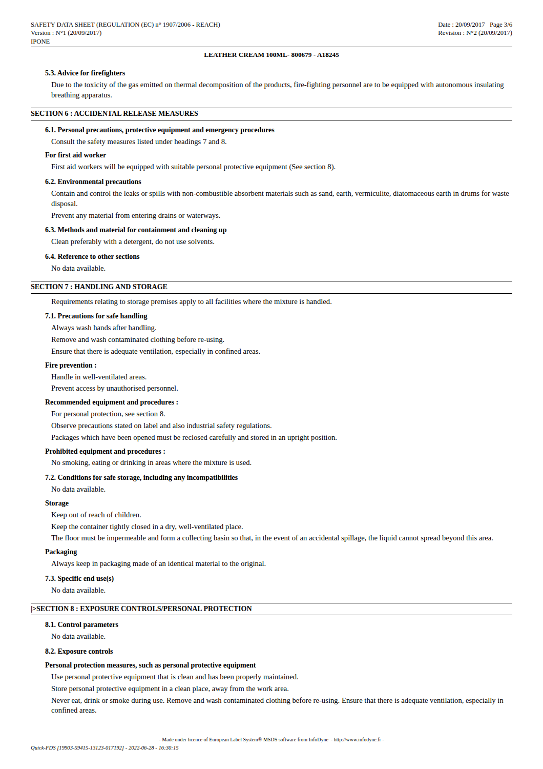SAFETY DATA SHEET (REGULATION (EC) n° 1907/2006 - REACH)
Version : N°1 (20/09/2017)
IPONE
Date : 20/09/2017 Page 3/6
Revision : N°2 (20/09/2017)
LEATHER CREAM 100ML- 800679 - A18245
5.3. Advice for firefighters
Due to the toxicity of the gas emitted on thermal decomposition of the products, fire-fighting personnel are to be equipped with autonomous insulating breathing apparatus.
SECTION 6 : ACCIDENTAL RELEASE MEASURES
6.1. Personal precautions, protective equipment and emergency procedures
Consult the safety measures listed under headings 7 and 8.
For first aid worker
First aid workers will be equipped with suitable personal protective equipment (See section 8).
6.2. Environmental precautions
Contain and control the leaks or spills with non-combustible absorbent materials such as sand, earth, vermiculite, diatomaceous earth in drums for waste disposal.
Prevent any material from entering drains or waterways.
6.3. Methods and material for containment and cleaning up
Clean preferably with a detergent, do not use solvents.
6.4. Reference to other sections
No data available.
SECTION 7 : HANDLING AND STORAGE
Requirements relating to storage premises apply to all facilities where the mixture is handled.
7.1. Precautions for safe handling
Always wash hands after handling.
Remove and wash contaminated clothing before re-using.
Ensure that there is adequate ventilation, especially in confined areas.
Fire prevention :
Handle in well-ventilated areas.
Prevent access by unauthorised personnel.
Recommended equipment and procedures :
For personal protection, see section 8.
Observe precautions stated on label and also industrial safety regulations.
Packages which have been opened must be reclosed carefully and stored in an upright position.
Prohibited equipment and procedures :
No smoking, eating or drinking in areas where the mixture is used.
7.2. Conditions for safe storage, including any incompatibilities
No data available.
Storage
Keep out of reach of children.
Keep the container tightly closed in a dry, well-ventilated place.
The floor must be impermeable and form a collecting basin so that, in the event of an accidental spillage, the liquid cannot spread beyond this area.
Packaging
Always keep in packaging made of an identical material to the original.
7.3. Specific end use(s)
No data available.
SECTION 8 : EXPOSURE CONTROLS/PERSONAL PROTECTION
8.1. Control parameters
No data available.
8.2. Exposure controls
Personal protection measures, such as personal protective equipment
Use personal protective equipment that is clean and has been properly maintained.
Store personal protective equipment in a clean place, away from the work area.
Never eat, drink or smoke during use. Remove and wash contaminated clothing before re-using. Ensure that there is adequate ventilation, especially in confined areas.
- Made under licence of European Label System® MSDS software from InfoDyne - http://www.infodyne.fr -
Quick-FDS [19903-59415-13123-017192] - 2022-06-28 - 16:30:15